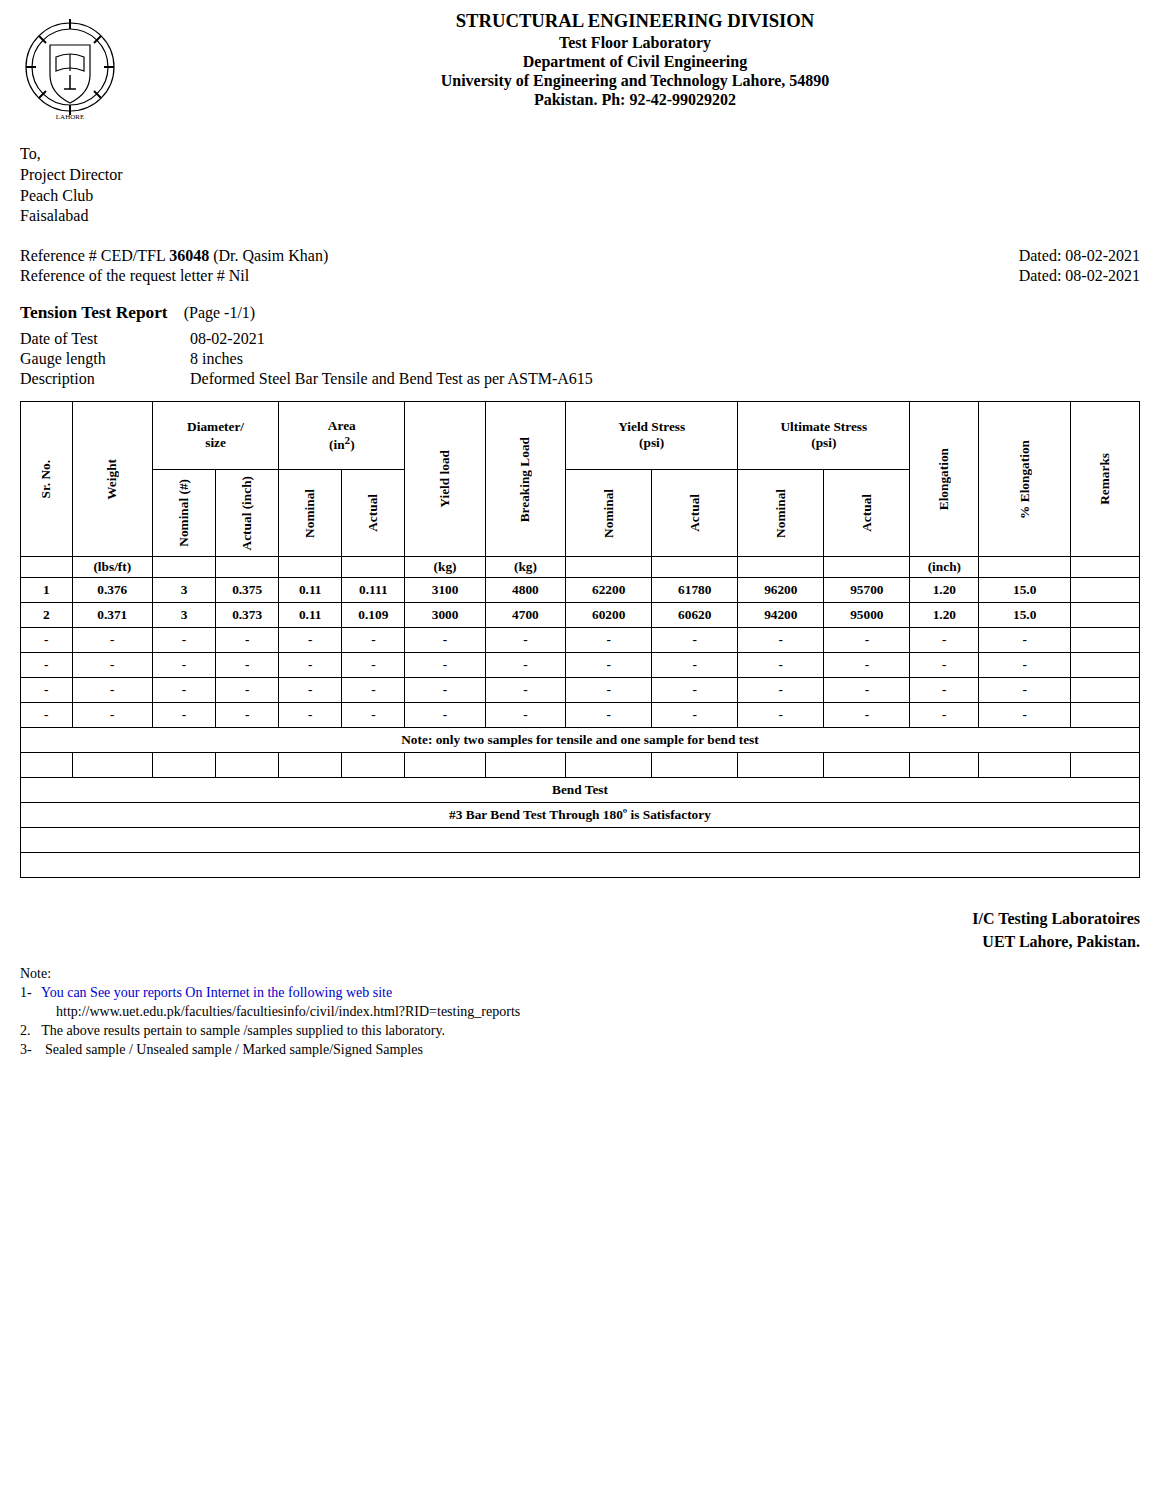LAHORE
STRUCTURAL ENGINEERING DIVISION
Test Floor Laboratory
Department of Civil Engineering
University of Engineering and Technology Lahore, 54890
Pakistan. Ph: 92-42-99029202
To,
Project Director
Peach Club
Faisalabad
Reference # CED/TFL 36048 (Dr. Qasim Khan) Dated: 08-02-2021
Reference of the request letter # Nil Dated: 08-02-2021
Tension Test Report (Page -1/1)
| Date of Test | 08-02-2021 |
| Gauge length | 8 inches |
| Description | Deformed Steel Bar Tensile and Bend Test as per ASTM-A615 |
| Sr. No. | Weight | Diameter/ size | Area (in 2 ) | Yield load | Breaking Load | Yield Stress (psi) | Ultimate Stress (psi) | Elongation | % Elongation | Remarks |
| --- | --- | --- | --- | --- | --- | --- | --- | --- | --- | --- |
| Nominal (#) | Actual (inch) | Nominal | Actual | Nominal | Actual | Nominal | Actual |
| | (lbs/ft) | | | | | (kg) | (kg) | | | | | (inch) | | |
| 1 | 0.376 | 3 | 0.375 | 0.11 | 0.111 | 3100 | 4800 | 62200 | 61780 | 96200 | 95700 | 1.20 | 15.0 | |
| 2 | 0.371 | 3 | 0.373 | 0.11 | 0.109 | 3000 | 4700 | 60200 | 60620 | 94200 | 95000 | 1.20 | 15.0 | |
| - | - | - | - | - | - | - | - | - | - | - | - | - | - | |
| - | - | - | - | - | - | - | - | - | - | - | - | - | - | |
| - | - | - | - | - | - | - | - | - | - | - | - | - | - | |
| - | - | - | - | - | - | - | - | - | - | - | - | - | - | |
| Note: only two samples for tensile and one sample for bend test |
| Bend Test |
| #3 Bar Bend Test Through 180º is Satisfactory |
I/C Testing Laboratoires
UET Lahore, Pakistan.
Note:
1- You can See your reports On Internet in the following web site
http://www.uet.edu.pk/faculties/facultiesinfo/civil/index.html?RID=testing_reports
2. The above results pertain to sample /samples supplied to this laboratory.
3- Sealed sample / Unsealed sample / Marked sample/Signed Samples